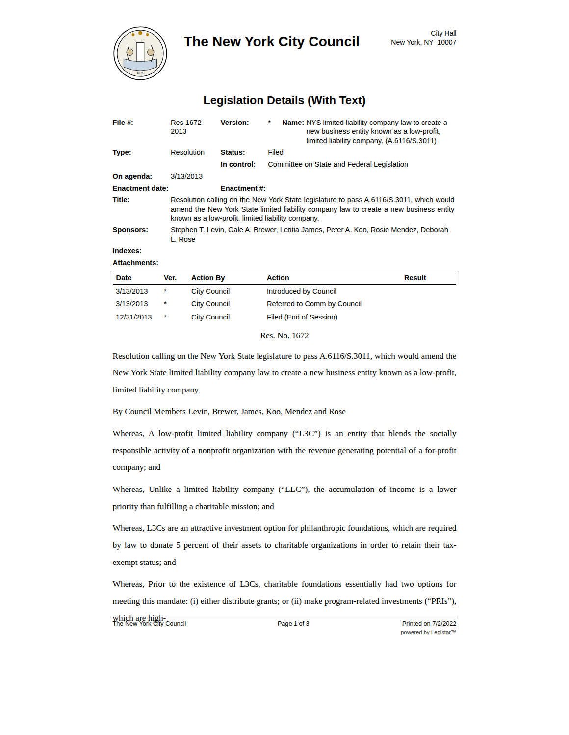The New York City Council
City Hall
New York, NY 10007
Legislation Details (With Text)
| File #: | Res 1672-2013 | Version: | * | Name: | NYS limited liability company law to create a new business entity known as a low-profit, limited liability company. (A.6116/S.3011) |
| Type: | Resolution | Status: | Filed |
| | | In control: | Committee on State and Federal Legislation |
| On agenda: | 3/13/2013 |
| Enactment date: | | Enactment #: | |
| Title: | Resolution calling on the New York State legislature to pass A.6116/S.3011, which would amend the New York State limited liability company law to create a new business entity known as a low-profit, limited liability company. |
| Sponsors: | Stephen T. Levin, Gale A. Brewer, Letitia James, Peter A. Koo, Rosie Mendez, Deborah L. Rose |
| Indexes: | |
| Attachments: | |
| Date | Ver. | Action By | Action | Result |
| --- | --- | --- | --- | --- |
| 3/13/2013 | * | City Council | Introduced by Council | |
| 3/13/2013 | * | City Council | Referred to Comm by Council | |
| 12/31/2013 | * | City Council | Filed (End of Session) | |
Res. No. 1672
Resolution calling on the New York State legislature to pass A.6116/S.3011, which would amend the New York State limited liability company law to create a new business entity known as a low-profit, limited liability company.
By Council Members Levin, Brewer, James, Koo, Mendez and Rose
Whereas, A low-profit limited liability company (“L3C”) is an entity that blends the socially responsible activity of a nonprofit organization with the revenue generating potential of a for-profit company; and
Whereas, Unlike a limited liability company (“LLC”), the accumulation of income is a lower priority than fulfilling a charitable mission; and
Whereas, L3Cs are an attractive investment option for philanthropic foundations, which are required by law to donate 5 percent of their assets to charitable organizations in order to retain their tax-exempt status; and
Whereas, Prior to the existence of L3Cs, charitable foundations essentially had two options for meeting this mandate: (i) either distribute grants; or (ii) make program-related investments (“PRIs”), which are high-
The New York City Council
Page 1 of 3
Printed on 7/2/2022
powered by Legistar™